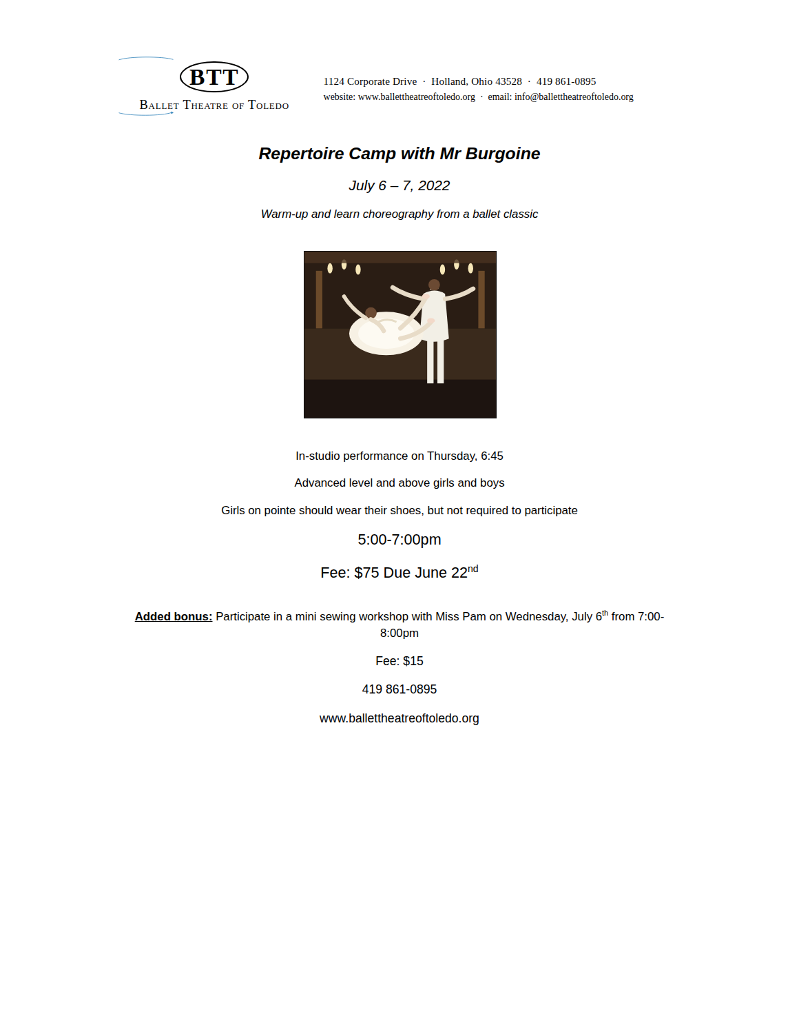BTT
Ballet Theatre of Toledo
1124 Corporate Drive · Holland, Ohio 43528 · 419 861-0895
website: www.ballettheatreoftoledo.org · email: info@ballettheatreoftoledo.org
Repertoire Camp with Mr Burgoine
July 6 – 7, 2022
Warm-up and learn choreography from a ballet classic
In-studio performance on Thursday, 6:45
Advanced level and above girls and boys
Girls on pointe should wear their shoes, but not required to participate
5:00-7:00pm
Fee: $75 Due June 22nd
Added bonus: Participate in a mini sewing workshop with Miss Pam on Wednesday, July 6th from 7:00-8:00pm
Fee: $15
419 861-0895
www.ballettheatreoftoledo.org